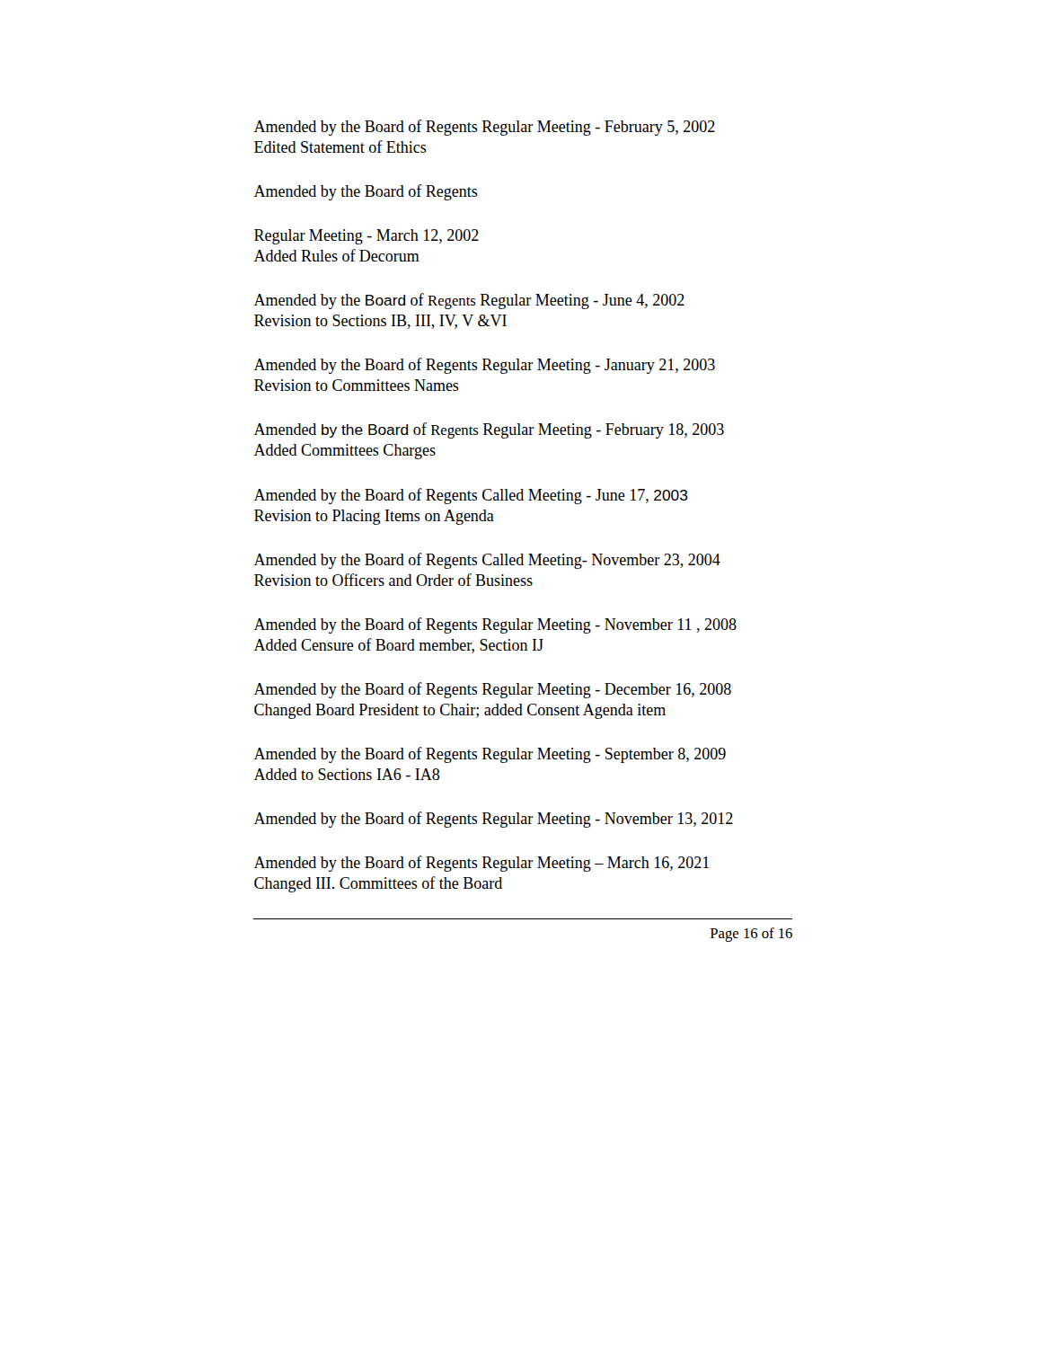Amended by the Board of Regents Regular Meeting - February 5, 2002
Edited Statement of Ethics
Amended by the Board of Regents
Regular Meeting - March 12, 2002
Added Rules of Decorum
Amended by the Board of Regents Regular Meeting - June 4, 2002
Revision to Sections IB, III, IV, V &VI
Amended by the Board of Regents Regular Meeting - January 21, 2003
Revision to Committees Names
Amended by the Board of Regents Regular Meeting - February 18, 2003
Added Committees Charges
Amended by the Board of Regents Called Meeting - June 17, 2003
Revision to Placing Items on Agenda
Amended by the Board of Regents Called Meeting- November 23, 2004
Revision to Officers and Order of Business
Amended by the Board of Regents Regular Meeting - November 11 , 2008
Added Censure of Board member, Section IJ
Amended by the Board of Regents Regular Meeting - December 16, 2008
Changed Board President to Chair; added Consent Agenda item
Amended by the Board of Regents Regular Meeting - September 8, 2009
Added to Sections IA6 - IA8
Amended by the Board of Regents Regular Meeting - November 13, 2012
Amended by the Board of Regents Regular Meeting – March 16, 2021
Changed III. Committees of the Board
Page 16 of 16